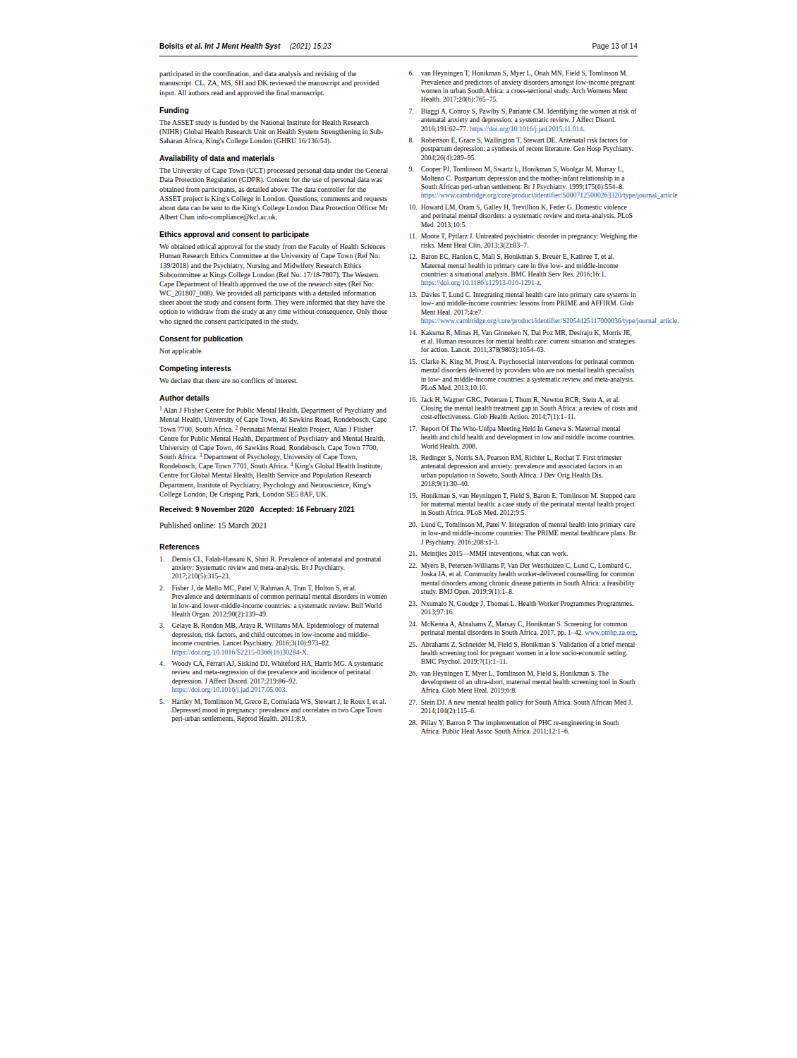Boisits et al. Int J Ment Health Syst(2021) 15:23
Page 13 of 14
participated in the coordination, and data analysis and revising of the manuscript. CL, ZA, MS, SH and DK reviewed the manuscript and provided input. All authors read and approved the final manuscript.
Funding
The ASSET study is funded by the National Institute for Health Research (NIHR) Global Health Research Unit on Health System Strengthening in Sub-Saharan Africa, King's College London (GHRU 16/136/54).
Availability of data and materials
The University of Cape Town (UCT) processed personal data under the General Data Protection Regulation (GDPR). Consent for the use of personal data was obtained from participants, as detailed above. The data controller for the ASSET project is King's College in London. Questions, comments and requests about data can be sent to the King's College London Data Protection Officer Mr Albert Chan info-compliance@kcl.ac.uk.
Ethics approval and consent to participate
We obtained ethical approval for the study from the Faculty of Health Sciences Human Research Ethics Committee at the University of Cape Town (Ref No: 139/2018) and the Psychiatry, Nursing and Midwifery Research Ethics Subcommittee at Kings College London (Ref No: 17/18-7807). The Western Cape Department of Health approved the use of the research sites (Ref No: WC_201807_008). We provided all participants with a detailed information sheet about the study and consent form. They were informed that they have the option to withdraw from the study at any time without consequence. Only those who signed the consent participated in the study.
Consent for publication
Not applicable.
Competing interests
We declare that there are no conflicts of interest.
Author details
1 Alan J Flisher Centre for Public Mental Health, Department of Psychiatry and Mental Health, University of Cape Town, 46 Sawkins Road, Rondebosch, Cape Town 7700, South Africa. 2 Perinatal Mental Health Project, Alan J Flisher Centre for Public Mental Health, Department of Psychiatry and Mental Health, University of Cape Town, 46 Sawkins Road, Rondebosch, Cape Town 7700, South Africa. 3 Department of Psychology, University of Cape Town, Rondebosch, Cape Town 7701, South Africa. 4 King's Global Health Institute, Centre for Global Mental Health, Health Service and Population Research Department, Institute of Psychiatry, Psychology and Neuroscience, King's College London, De Crisping Park, London SE5 8AF, UK.
Received: 9 November 2020 Accepted: 16 February 2021
Published online: 15 March 2021
References
Dennis CL, Falah-Hassani K, Shiri R. Prevalence of antenatal and postnatal anxiety: Systematic review and meta-analysis. Br J Psychiatry. 2017;210(5):315–23.
Fisher J, de Mello MC, Patel V, Rahman A, Tran T, Holton S, et al. Prevalence and determinants of common perinatal mental disorders in women in low-and lower-middle-income countries: a systematic review. Bull World Health Organ. 2012;90(2):139–49.
Gelaye B, Rondon MB, Araya R, Williams MA. Epidemiology of maternal depression, risk factors, and child outcomes in low-income and middle-income countries. Lancet Psychiatry. 2016;3(10):973–82. https://doi.org/10.1016/S2215-0366(16)30284-X.
Woody CA, Ferrari AJ, Siskind DJ, Whiteford HA, Harris MG. A systematic review and meta-regression of the prevalence and incidence of perinatal depression. J Affect Disord. 2017;219:86–92. https://doi.org/10.1016/j.jad.2017.05.003.
Hartley M, Tomlinson M, Greco E, Comulada WS, Stewart J, le Roux I, et al. Depressed mood in pregnancy: prevalence and correlates in two Cape Town peri-urban settlements. Reprod Health. 2011;8:9.
van Heyningen T, Honikman S, Myer L, Onah MN, Field S, Tomlinson M. Prevalence and predictors of anxiety disorders amongst low-income pregnant women in urban South Africa: a cross-sectional study. Arch Womens Ment Health. 2017;20(6):765–75.
Biaggi A, Conroy S, Pawlby S, Pariante CM. Identifying the women at risk of antenatal anxiety and depression: a systematic review. J Affect Disord. 2016;191:62–77. https://doi.org/10.1016/j.jad.2015.11.014.
Robertson E, Grace S, Wallington T, Stewart DE. Antenatal risk factors for postpartum depression: a synthesis of recent literature. Gen Hosp Psychiatry. 2004;26(4):289–95.
Cooper PJ, Tomlinson M, Swartz L, Honikman S, Woolgar M, Murray L, Molteno C. Postpartum depression and the mother-infant relationship in a South African peri-urban settlement. Br J Psychiatry. 1999;175(6):554–8. https://www.cambridge.org/core/product/identifier/S0007125000263320/type/journal_article
Howard LM, Oram S, Galley H, Trevillion K, Feder G. Domestic violence and perinatal mental disorders: a systematic review and meta-analysis. PLoS Med. 2013;10:5.
Moore T, Pytlarz J. Untreated psychiatric disorder in pregnancy: Weighing the risks. Ment Heal Clin. 2013;3(2):83–7.
Baron EC, Hanlon C, Mall S, Honikman S, Breuer E, Kathree T, et al. Maternal mental health in primary care in five low- and middle-income countries: a situational analysis. BMC Health Serv Res. 2016;16:1. https://doi.org/10.1186/s12913-016-1291-z.
Davies T, Lund C. Integrating mental health care into primary care systems in low- and middle-income countries: lessons from PRIME and AFFIRM. Glob Ment Heal. 2017;4:e7. https://www.cambridge.org/core/product/identifier/S2054425117000036/type/journal_article.
Kakuma R, Minas H, Van Ginneken N, Dal Poz MR, Desiraju K, Morris JE, et al. Human resources for mental health care: current situation and strategies for action. Lancet. 2011;378(9803):1654–63.
Clarke K, King M, Prost A. Psychosocial interventions for perinatal common mental disorders delivered by providers who are not mental health specialists in low- and middle-income countries: a systematic review and meta-analysis. PLoS Med. 2013;10:10.
Jack H, Wagner GRG, Petersen I, Thom R, Newton RCR, Stein A, et al. Closing the mental health treatment gap in South Africa: a review of costs and cost-effectiveness. Glob Health Action. 2014;7(1):1–11.
Report Of The Who-Unfpa Meeting Held In Geneva S. Maternal mental health and child health and development in low and middle income countries. World Health. 2008.
Redinger S, Norris SA, Pearson RM, Richter L, Rochat T. First trimester antenatal depression and anxiety: prevalence and associated factors in an urban population in Soweto, South Africa. J Dev Orig Health Dis. 2018;9(1):30–40.
Honikman S, van Heyningen T, Field S, Baron E, Tomlinson M. Stepped care for maternal mental health: a case study of the perinatal mental health project in South Africa. PLoS Med. 2012;9:5.
Lund C, Tomlinson M, Patel V. Integration of mental health into primary care in low-and middle-income countries: The PRIME mental healthcare plans. Br J Psychiatry. 2016;208:s1-3.
Meintjies 2015—MMH inteventions, what can work.
Myers B, Petersen-Williams P, Van Der Westhuizen C, Lund C, Lombard C, Joska JA, et al. Community health worker-delivered counselling for common mental disorders among chronic disease patients in South Africa: a feasibility study. BMJ Open. 2019;9(1):1–8.
Nxumalo N, Goudge J, Thomas L. Health Worker Programmes Programmes. 2013;97:16.
McKenna A, Abrahams Z, Marsay C, Honikman S. Screening for common perinatal mental disorders in South Africa. 2017, pp. 1–42. www.pmhp.za.org.
Abrahams Z, Schneider M, Field S, Honikman S. Validation of a brief mental health screening tool for pregnant women in a low socio-economic setting. BMC Psychol. 2019;7(1):1–11.
van Heyningen T, Myer L, Tomlinson M, Field S, Honikman S. The development of an ultra-short, maternal mental health screening tool in South Africa. Glob Ment Heal. 2019;6:8.
Stein DJ. A new mental health policy for South Africa. South African Med J. 2014;104(2):115–6.
Pillay Y, Barron P. The implementation of PHC re-engineering in South Africa. Public Heal Assoc South Africa. 2011;12:1–6.